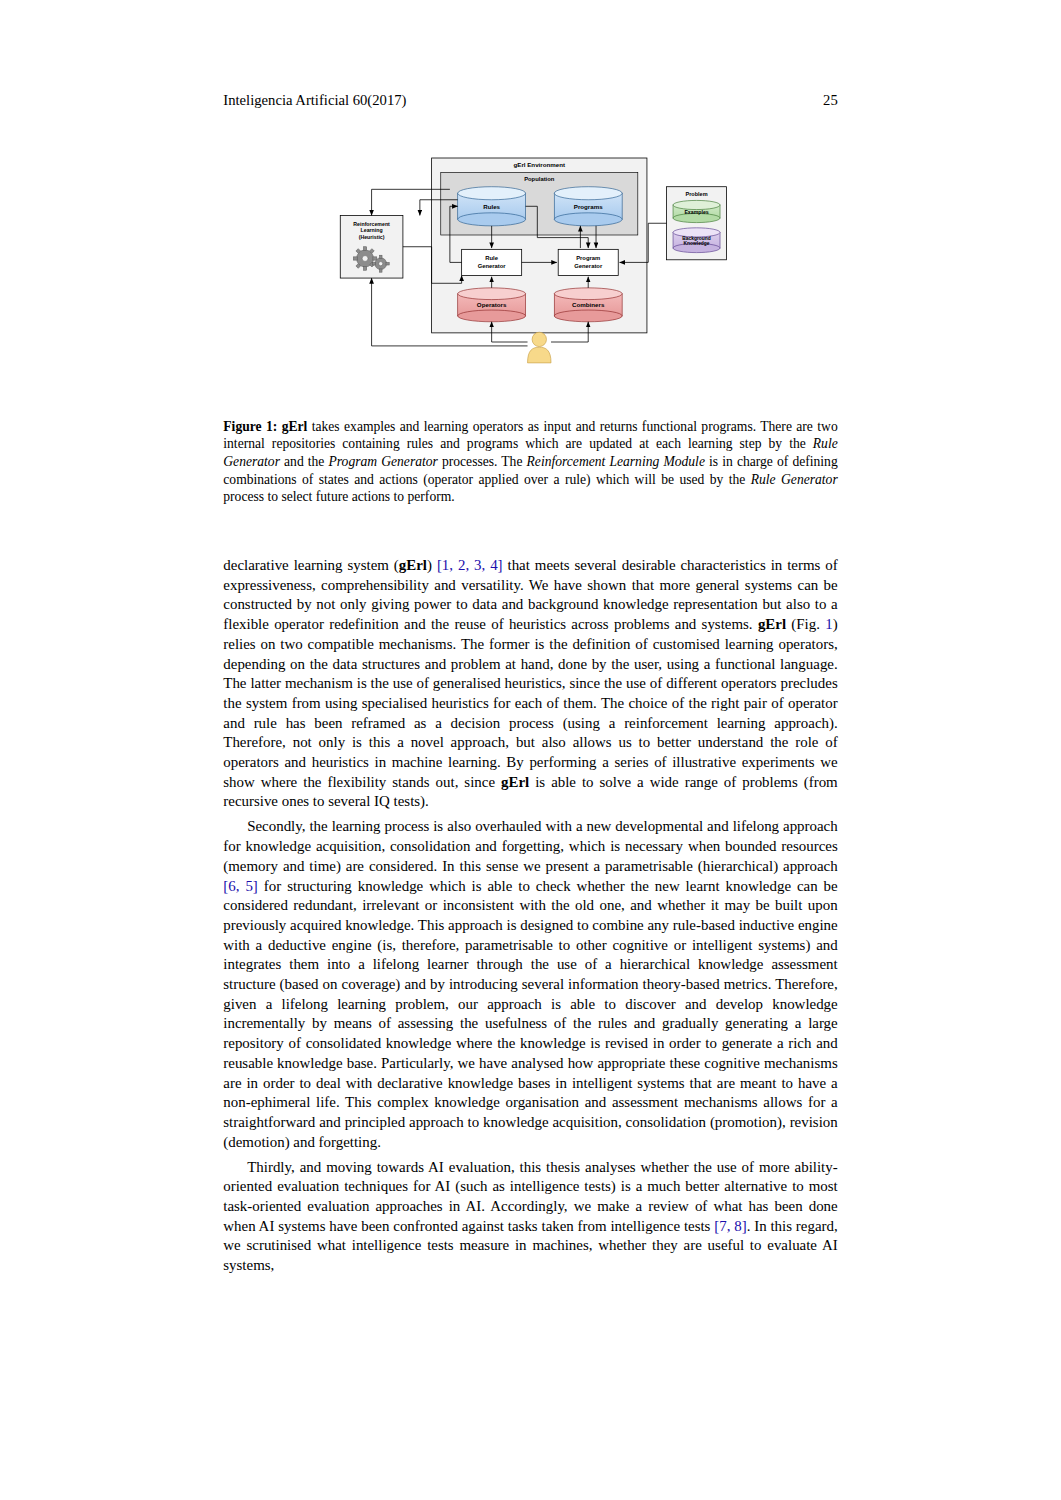Inteligencia Artificial 60(2017)
25
gErl Environment Population Rules Programs Rule Generator Program Generator Operators Combiners Reinforcement Learning (Heuristic) Problem Examples Background Knowledge
Figure 1: gErl takes examples and learning operators as input and returns functional programs. There are two internal repositories containing rules and programs which are updated at each learning step by the Rule Generator and the Program Generator processes. The Reinforcement Learning Module is in charge of defining combinations of states and actions (operator applied over a rule) which will be used by the Rule Generator process to select future actions to perform.
declarative learning system (gErl) [1, 2, 3, 4] that meets several desirable characteristics in terms of expressiveness, comprehensibility and versatility. We have shown that more general systems can be constructed by not only giving power to data and background knowledge representation but also to a flexible operator redefinition and the reuse of heuristics across problems and systems. gErl (Fig. 1) relies on two compatible mechanisms. The former is the definition of customised learning operators, depending on the data structures and problem at hand, done by the user, using a functional language. The latter mechanism is the use of generalised heuristics, since the use of different operators precludes the system from using specialised heuristics for each of them. The choice of the right pair of operator and rule has been reframed as a decision process (using a reinforcement learning approach). Therefore, not only is this a novel approach, but also allows us to better understand the role of operators and heuristics in machine learning. By performing a series of illustrative experiments we show where the flexibility stands out, since gErl is able to solve a wide range of problems (from recursive ones to several IQ tests).
Secondly, the learning process is also overhauled with a new developmental and lifelong approach for knowledge acquisition, consolidation and forgetting, which is necessary when bounded resources (memory and time) are considered. In this sense we present a parametrisable (hierarchical) approach [6, 5] for structuring knowledge which is able to check whether the new learnt knowledge can be considered redundant, irrelevant or inconsistent with the old one, and whether it may be built upon previously acquired knowledge. This approach is designed to combine any rule-based inductive engine with a deductive engine (is, therefore, parametrisable to other cognitive or intelligent systems) and integrates them into a lifelong learner through the use of a hierarchical knowledge assessment structure (based on coverage) and by introducing several information theory-based metrics. Therefore, given a lifelong learning problem, our approach is able to discover and develop knowledge incrementally by means of assessing the usefulness of the rules and gradually generating a large repository of consolidated knowledge where the knowledge is revised in order to generate a rich and reusable knowledge base. Particularly, we have analysed how appropriate these cognitive mechanisms are in order to deal with declarative knowledge bases in intelligent systems that are meant to have a non-ephimeral life. This complex knowledge organisation and assessment mechanisms allows for a straightforward and principled approach to knowledge acquisition, consolidation (promotion), revision (demotion) and forgetting.
Thirdly, and moving towards AI evaluation, this thesis analyses whether the use of more ability-oriented evaluation techniques for AI (such as intelligence tests) is a much better alternative to most task-oriented evaluation approaches in AI. Accordingly, we make a review of what has been done when AI systems have been confronted against tasks taken from intelligence tests [7, 8]. In this regard, we scrutinised what intelligence tests measure in machines, whether they are useful to evaluate AI systems,